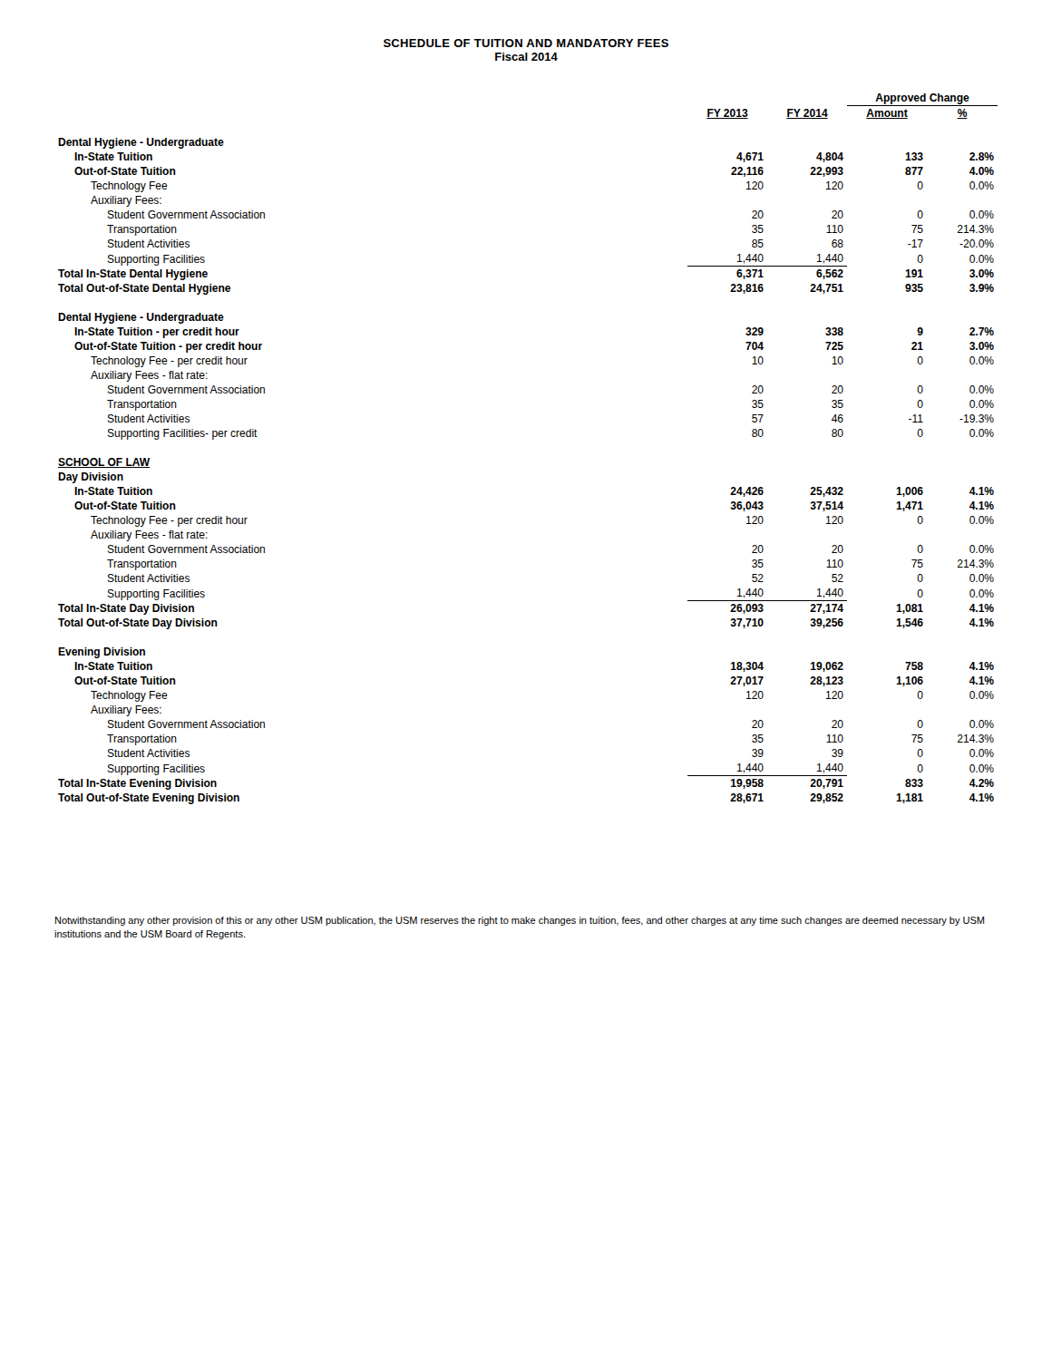SCHEDULE OF TUITION AND MANDATORY FEES
Fiscal 2014
| | | | Approved Change |
| --- | --- | --- | --- |
| | FY 2013 | FY 2014 | Amount | % |
| Dental Hygiene - Undergraduate | | | | |
| In-State Tuition | 4,671 | 4,804 | 133 | 2.8% |
| Out-of-State Tuition | 22,116 | 22,993 | 877 | 4.0% |
| Technology Fee | 120 | 120 | 0 | 0.0% |
| Auxiliary Fees: | | | | |
| Student Government Association | 20 | 20 | 0 | 0.0% |
| Transportation | 35 | 110 | 75 | 214.3% |
| Student Activities | 85 | 68 | -17 | -20.0% |
| Supporting Facilities | 1,440 | 1,440 | 0 | 0.0% |
| Total In-State Dental Hygiene | 6,371 | 6,562 | 191 | 3.0% |
| Total Out-of-State Dental Hygiene | 23,816 | 24,751 | 935 | 3.9% |
| Dental Hygiene - Undergraduate | | | | |
| In-State Tuition - per credit hour | 329 | 338 | 9 | 2.7% |
| Out-of-State Tuition - per credit hour | 704 | 725 | 21 | 3.0% |
| Technology Fee - per credit hour | 10 | 10 | 0 | 0.0% |
| Auxiliary Fees - flat rate: | | | | |
| Student Government Association | 20 | 20 | 0 | 0.0% |
| Transportation | 35 | 35 | 0 | 0.0% |
| Student Activities | 57 | 46 | -11 | -19.3% |
| Supporting Facilities- per credit | 80 | 80 | 0 | 0.0% |
| SCHOOL OF LAW | | | | |
| Day Division | | | | |
| In-State Tuition | 24,426 | 25,432 | 1,006 | 4.1% |
| Out-of-State Tuition | 36,043 | 37,514 | 1,471 | 4.1% |
| Technology Fee - per credit hour | 120 | 120 | 0 | 0.0% |
| Auxiliary Fees - flat rate: | | | | |
| Student Government Association | 20 | 20 | 0 | 0.0% |
| Transportation | 35 | 110 | 75 | 214.3% |
| Student Activities | 52 | 52 | 0 | 0.0% |
| Supporting Facilities | 1,440 | 1,440 | 0 | 0.0% |
| Total In-State Day Division | 26,093 | 27,174 | 1,081 | 4.1% |
| Total Out-of-State Day Division | 37,710 | 39,256 | 1,546 | 4.1% |
| Evening Division | | | | |
| In-State Tuition | 18,304 | 19,062 | 758 | 4.1% |
| Out-of-State Tuition | 27,017 | 28,123 | 1,106 | 4.1% |
| Technology Fee | 120 | 120 | 0 | 0.0% |
| Auxiliary Fees: | | | | |
| Student Government Association | 20 | 20 | 0 | 0.0% |
| Transportation | 35 | 110 | 75 | 214.3% |
| Student Activities | 39 | 39 | 0 | 0.0% |
| Supporting Facilities | 1,440 | 1,440 | 0 | 0.0% |
| Total In-State Evening Division | 19,958 | 20,791 | 833 | 4.2% |
| Total Out-of-State Evening Division | 28,671 | 29,852 | 1,181 | 4.1% |
Notwithstanding any other provision of this or any other USM publication, the USM reserves the right to make changes in tuition, fees, and other charges at any time such changes are deemed necessary by USM institutions and the USM Board of Regents.